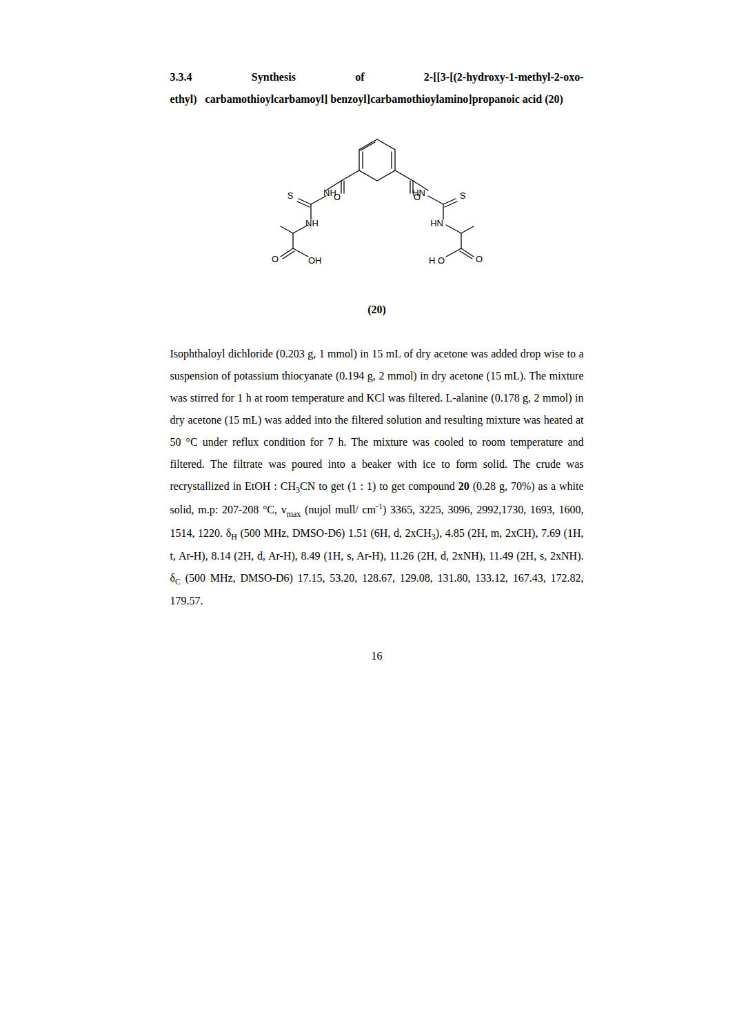3.3.4 Synthesis of 2-[[3-[(2-hydroxy-1-methyl-2-oxo-ethyl) carbamothioylcarbamoyl] benzoyl]carbamothioylamino]propanoic acid (20)
O S NH NH O OH O S HN HN O H O
(20)
Isophthaloyl dichloride (0.203 g, 1 mmol) in 15 mL of dry acetone was added drop wise to a suspension of potassium thiocyanate (0.194 g, 2 mmol) in dry acetone (15 mL). The mixture was stirred for 1 h at room temperature and KCl was filtered. L-alanine (0.178 g, 2 mmol) in dry acetone (15 mL) was added into the filtered solution and resulting mixture was heated at 50 °C under reflux condition for 7 h. The mixture was cooled to room temperature and filtered. The filtrate was poured into a beaker with ice to form solid. The crude was recrystallized in EtOH : CH3CN to get (1 : 1) to get compound 20 (0.28 g, 70%) as a white solid, m.p: 207-208 °C, vmax (nujol mull/ cm-1) 3365, 3225, 3096, 2992,1730, 1693, 1600, 1514, 1220. δH (500 MHz, DMSO-D6) 1.51 (6H, d, 2xCH3), 4.85 (2H, m, 2xCH), 7.69 (1H, t, Ar-H), 8.14 (2H, d, Ar-H), 8.49 (1H, s, Ar-H), 11.26 (2H, d, 2xNH), 11.49 (2H, s, 2xNH). δC (500 MHz, DMSO-D6) 17.15, 53.20, 128.67, 129.08, 131.80, 133.12, 167.43, 172.82, 179.57.
16